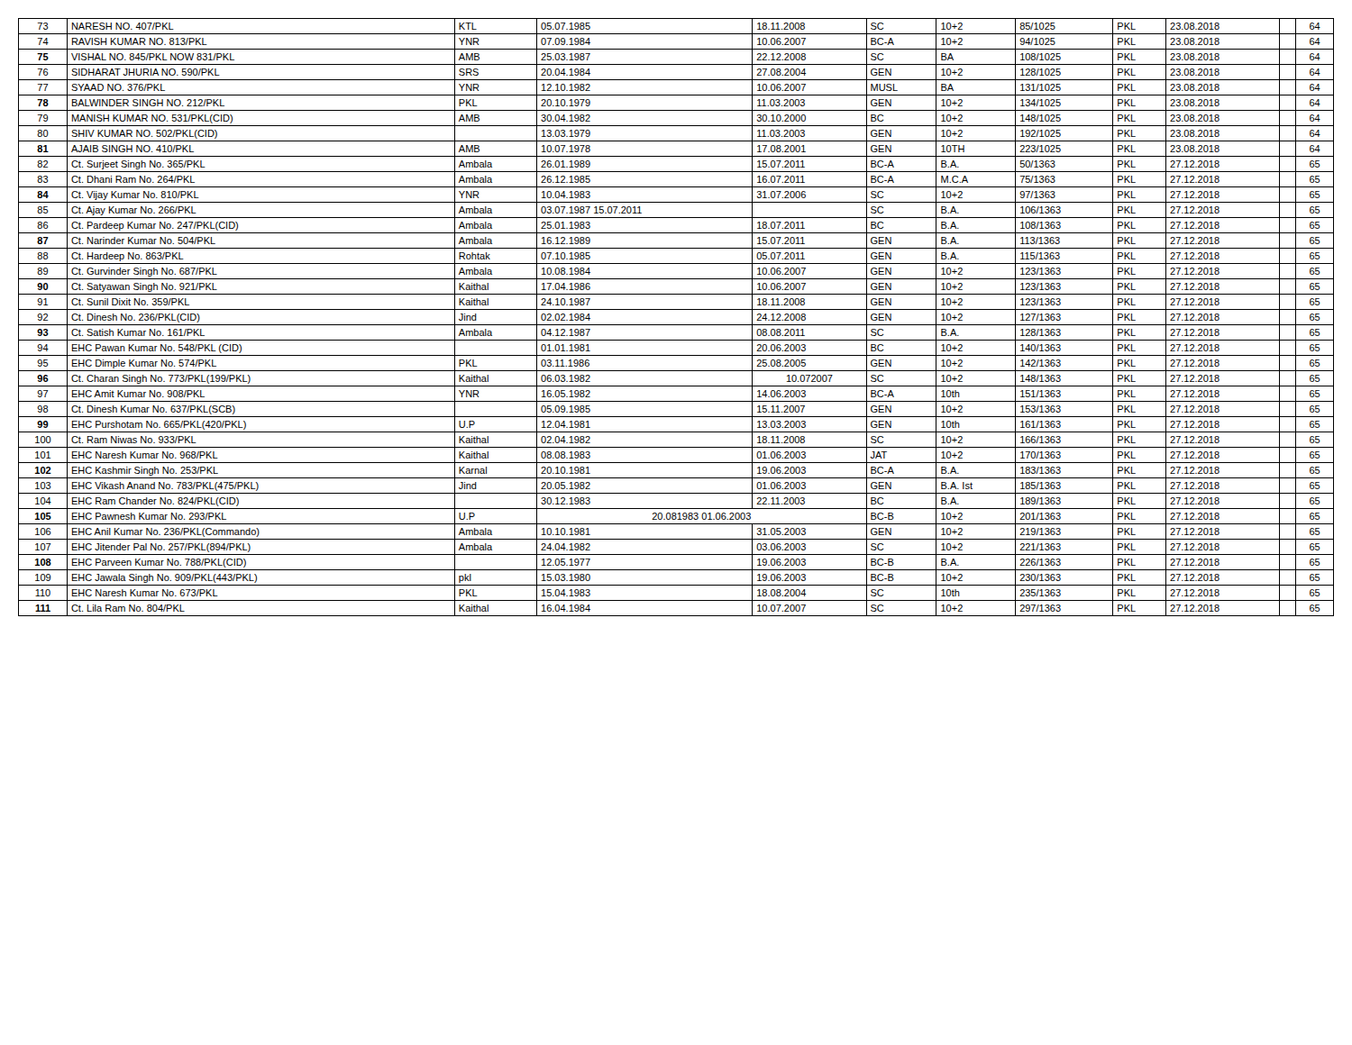| 73 | NARESH NO. 407/PKL | KTL | 05.07.1985 | 18.11.2008 | SC | 10+2 | 85/1025 | PKL | 23.08.2018 | | 64 |
| 74 | RAVISH KUMAR NO. 813/PKL | YNR | 07.09.1984 | 10.06.2007 | BC-A | 10+2 | 94/1025 | PKL | 23.08.2018 | | 64 |
| 75 | VISHAL NO. 845/PKL NOW 831/PKL | AMB | 25.03.1987 | 22.12.2008 | SC | BA | 108/1025 | PKL | 23.08.2018 | | 64 |
| 76 | SIDHARAT JHURIA NO. 590/PKL | SRS | 20.04.1984 | 27.08.2004 | GEN | 10+2 | 128/1025 | PKL | 23.08.2018 | | 64 |
| 77 | SYAAD NO. 376/PKL | YNR | 12.10.1982 | 10.06.2007 | MUSL | BA | 131/1025 | PKL | 23.08.2018 | | 64 |
| 78 | BALWINDER SINGH NO. 212/PKL | PKL | 20.10.1979 | 11.03.2003 | GEN | 10+2 | 134/1025 | PKL | 23.08.2018 | | 64 |
| 79 | MANISH KUMAR NO. 531/PKL(CID) | AMB | 30.04.1982 | 30.10.2000 | BC | 10+2 | 148/1025 | PKL | 23.08.2018 | | 64 |
| 80 | SHIV KUMAR NO. 502/PKL(CID) | | 13.03.1979 | 11.03.2003 | GEN | 10+2 | 192/1025 | PKL | 23.08.2018 | | 64 |
| 81 | AJAIB SINGH NO. 410/PKL | AMB | 10.07.1978 | 17.08.2001 | GEN | 10TH | 223/1025 | PKL | 23.08.2018 | | 64 |
| 82 | Ct. Surjeet Singh No. 365/PKL | Ambala | 26.01.1989 | 15.07.2011 | BC-A | B.A. | 50/1363 | PKL | 27.12.2018 | | 65 |
| 83 | Ct. Dhani Ram No. 264/PKL | Ambala | 26.12.1985 | 16.07.2011 | BC-A | M.C.A | 75/1363 | PKL | 27.12.2018 | | 65 |
| 84 | Ct. Vijay Kumar No. 810/PKL | YNR | 10.04.1983 | 31.07.2006 | SC | 10+2 | 97/1363 | PKL | 27.12.2018 | | 65 |
| 85 | Ct. Ajay Kumar No. 266/PKL | Ambala | 03.07.1987 15.07.2011 | | SC | B.A. | 106/1363 | PKL | 27.12.2018 | | 65 |
| 86 | Ct. Pardeep Kumar No. 247/PKL(CID) | Ambala | 25.01.1983 | 18.07.2011 | BC | B.A. | 108/1363 | PKL | 27.12.2018 | | 65 |
| 87 | Ct. Narinder Kumar No. 504/PKL | Ambala | 16.12.1989 | 15.07.2011 | GEN | B.A. | 113/1363 | PKL | 27.12.2018 | | 65 |
| 88 | Ct. Hardeep No. 863/PKL | Rohtak | 07.10.1985 | 05.07.2011 | GEN | B.A. | 115/1363 | PKL | 27.12.2018 | | 65 |
| 89 | Ct. Gurvinder Singh No. 687/PKL | Ambala | 10.08.1984 | 10.06.2007 | GEN | 10+2 | 123/1363 | PKL | 27.12.2018 | | 65 |
| 90 | Ct. Satyawan Singh No. 921/PKL | Kaithal | 17.04.1986 | 10.06.2007 | GEN | 10+2 | 123/1363 | PKL | 27.12.2018 | | 65 |
| 91 | Ct. Sunil Dixit No. 359/PKL | Kaithal | 24.10.1987 | 18.11.2008 | GEN | 10+2 | 123/1363 | PKL | 27.12.2018 | | 65 |
| 92 | Ct. Dinesh No. 236/PKL(CID) | Jind | 02.02.1984 | 24.12.2008 | GEN | 10+2 | 127/1363 | PKL | 27.12.2018 | | 65 |
| 93 | Ct. Satish Kumar No. 161/PKL | Ambala | 04.12.1987 | 08.08.2011 | SC | B.A. | 128/1363 | PKL | 27.12.2018 | | 65 |
| 94 | EHC Pawan Kumar No. 548/PKL (CID) | | 01.01.1981 | 20.06.2003 | BC | 10+2 | 140/1363 | PKL | 27.12.2018 | | 65 |
| 95 | EHC Dimple Kumar No. 574/PKL | PKL | 03.11.1986 | 25.08.2005 | GEN | 10+2 | 142/1363 | PKL | 27.12.2018 | | 65 |
| 96 | Ct. Charan Singh No. 773/PKL(199/PKL) | Kaithal | 06.03.1982 | 10.072007 | SC | 10+2 | 148/1363 | PKL | 27.12.2018 | | 65 |
| 97 | EHC Amit Kumar No. 908/PKL | YNR | 16.05.1982 | 14.06.2003 | BC-A | 10th | 151/1363 | PKL | 27.12.2018 | | 65 |
| 98 | Ct. Dinesh Kumar No. 637/PKL(SCB) | | 05.09.1985 | 15.11.2007 | GEN | 10+2 | 153/1363 | PKL | 27.12.2018 | | 65 |
| 99 | EHC Purshotam No. 665/PKL(420/PKL) | U.P | 12.04.1981 | 13.03.2003 | GEN | 10th | 161/1363 | PKL | 27.12.2018 | | 65 |
| 100 | Ct. Ram Niwas No. 933/PKL | Kaithal | 02.04.1982 | 18.11.2008 | SC | 10+2 | 166/1363 | PKL | 27.12.2018 | | 65 |
| 101 | EHC Naresh Kumar No. 968/PKL | Kaithal | 08.08.1983 | 01.06.2003 | JAT | 10+2 | 170/1363 | PKL | 27.12.2018 | | 65 |
| 102 | EHC Kashmir Singh No. 253/PKL | Karnal | 20.10.1981 | 19.06.2003 | BC-A | B.A. | 183/1363 | PKL | 27.12.2018 | | 65 |
| 103 | EHC Vikash Anand No. 783/PKL(475/PKL) | Jind | 20.05.1982 | 01.06.2003 | GEN | B.A. Ist | 185/1363 | PKL | 27.12.2018 | | 65 |
| 104 | EHC Ram Chander No. 824/PKL(CID) | | 30.12.1983 | 22.11.2003 | BC | B.A. | 189/1363 | PKL | 27.12.2018 | | 65 |
| 105 | EHC Pawnesh Kumar No. 293/PKL | U.P | 20.081983 01.06.2003 | BC-B | 10+2 | 201/1363 | PKL | 27.12.2018 | | 65 |
| 106 | EHC Anil Kumar No. 236/PKL(Commando) | Ambala | 10.10.1981 | 31.05.2003 | GEN | 10+2 | 219/1363 | PKL | 27.12.2018 | | 65 |
| 107 | EHC Jitender Pal No. 257/PKL(894/PKL) | Ambala | 24.04.1982 | 03.06.2003 | SC | 10+2 | 221/1363 | PKL | 27.12.2018 | | 65 |
| 108 | EHC Parveen Kumar No. 788/PKL(CID) | | 12.05.1977 | 19.06.2003 | BC-B | B.A. | 226/1363 | PKL | 27.12.2018 | | 65 |
| 109 | EHC Jawala Singh No. 909/PKL(443/PKL) | pkl | 15.03.1980 | 19.06.2003 | BC-B | 10+2 | 230/1363 | PKL | 27.12.2018 | | 65 |
| 110 | EHC Naresh Kumar No. 673/PKL | PKL | 15.04.1983 | 18.08.2004 | SC | 10th | 235/1363 | PKL | 27.12.2018 | | 65 |
| 111 | Ct. Lila Ram No. 804/PKL | Kaithal | 16.04.1984 | 10.07.2007 | SC | 10+2 | 297/1363 | PKL | 27.12.2018 | | 65 |